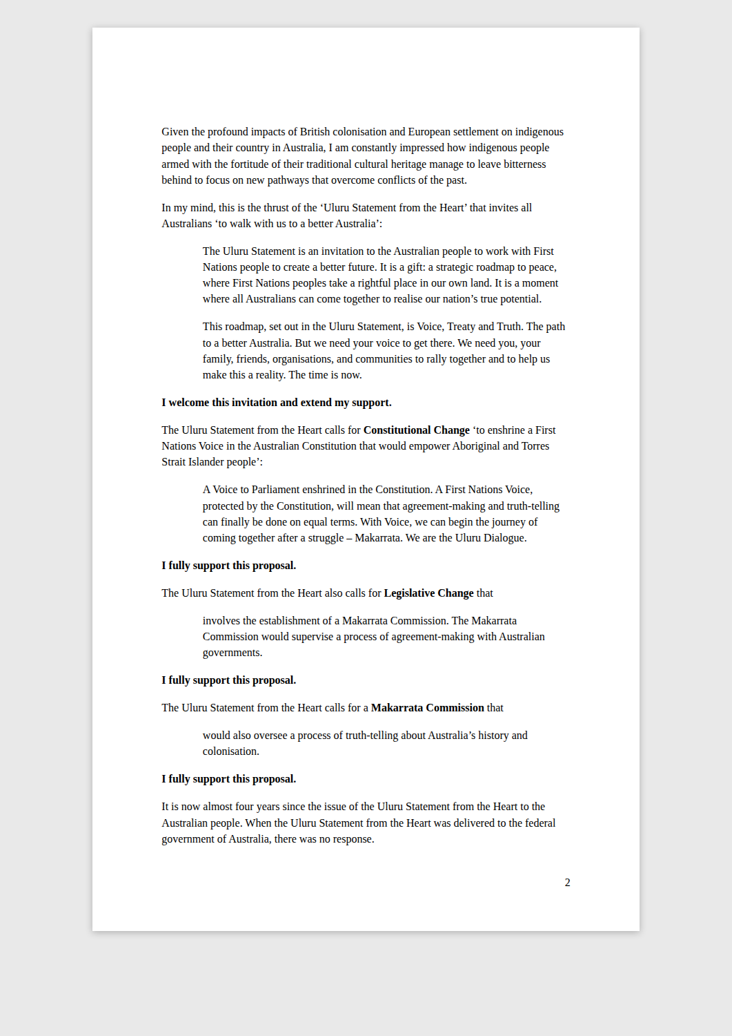Given the profound impacts of British colonisation and European settlement on indigenous people and their country in Australia, I am constantly impressed how indigenous people armed with the fortitude of their traditional cultural heritage manage to leave bitterness behind to focus on new pathways that overcome conflicts of the past.
In my mind, this is the thrust of the ‘Uluru Statement from the Heart’ that invites all Australians ‘to walk with us to a better Australia’:
The Uluru Statement is an invitation to the Australian people to work with First Nations people to create a better future. It is a gift: a strategic roadmap to peace, where First Nations peoples take a rightful place in our own land. It is a moment where all Australians can come together to realise our nation’s true potential.
This roadmap, set out in the Uluru Statement, is Voice, Treaty and Truth. The path to a better Australia. But we need your voice to get there. We need you, your family, friends, organisations, and communities to rally together and to help us make this a reality. The time is now.
I welcome this invitation and extend my support.
The Uluru Statement from the Heart calls for Constitutional Change ‘to enshrine a First Nations Voice in the Australian Constitution that would empower Aboriginal and Torres Strait Islander people’:
A Voice to Parliament enshrined in the Constitution. A First Nations Voice, protected by the Constitution, will mean that agreement-making and truth-telling can finally be done on equal terms. With Voice, we can begin the journey of coming together after a struggle – Makarrata. We are the Uluru Dialogue.
I fully support this proposal.
The Uluru Statement from the Heart also calls for Legislative Change that
involves the establishment of a Makarrata Commission. The Makarrata Commission would supervise a process of agreement-making with Australian governments.
I fully support this proposal.
The Uluru Statement from the Heart calls for a Makarrata Commission that
would also oversee a process of truth-telling about Australia’s history and colonisation.
I fully support this proposal.
It is now almost four years since the issue of the Uluru Statement from the Heart to the Australian people. When the Uluru Statement from the Heart was delivered to the federal government of Australia, there was no response.
2